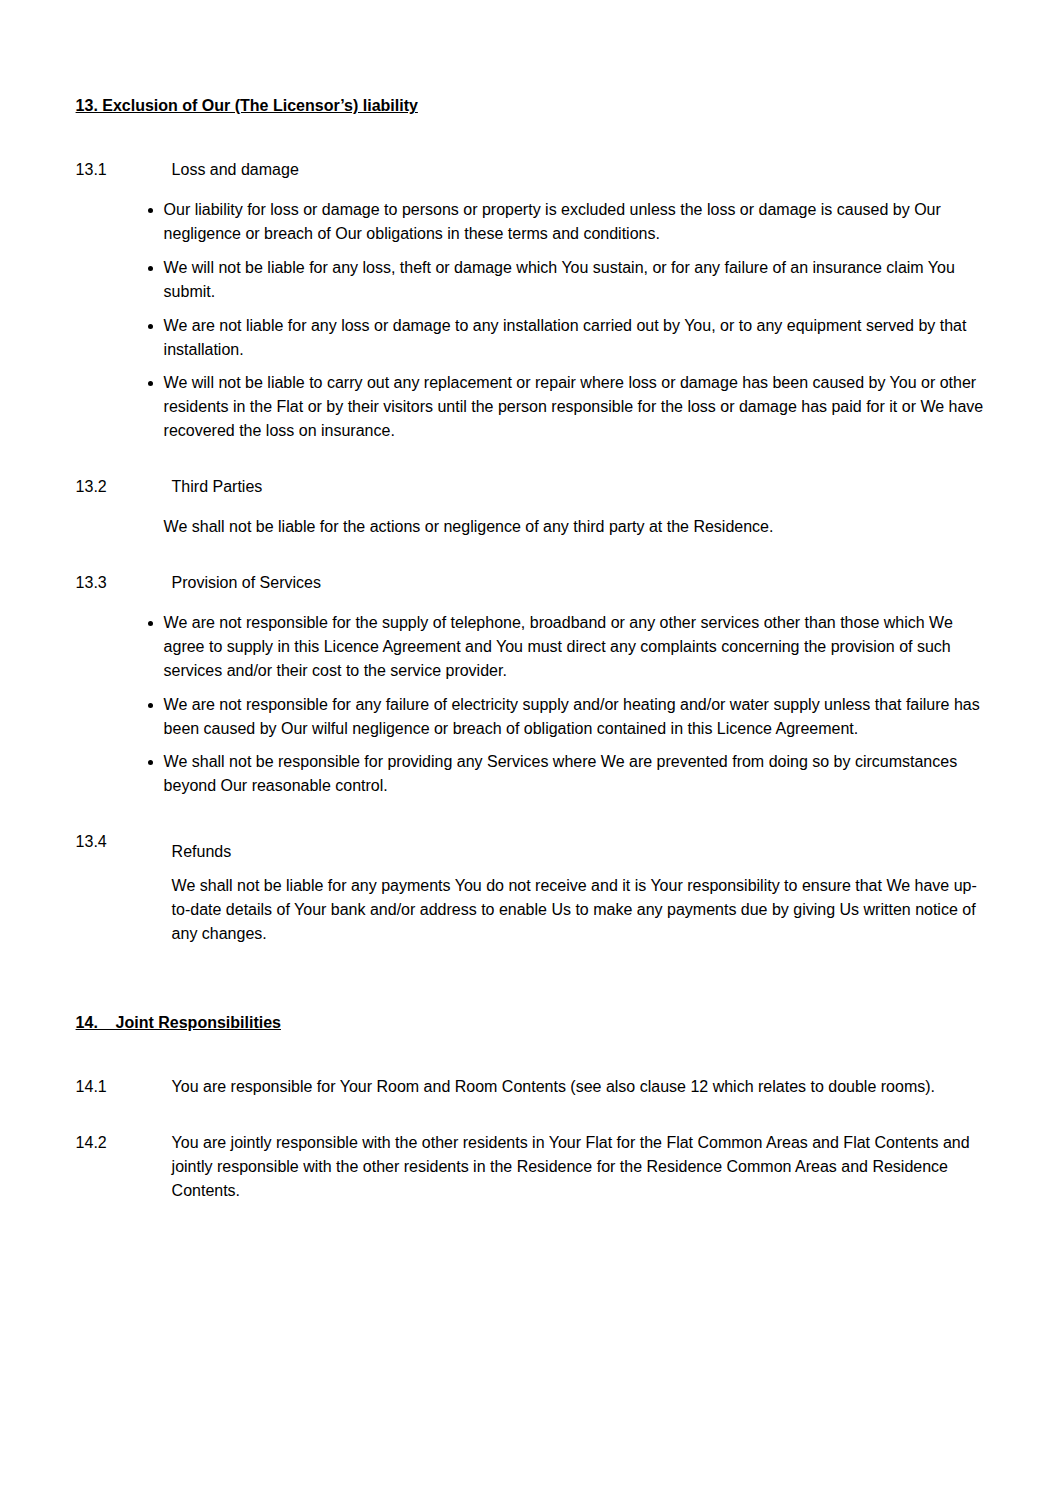13. Exclusion of Our (The Licensor’s) liability
13.1
Loss and damage
Our liability for loss or damage to persons or property is excluded unless the loss or damage is caused by Our negligence or breach of Our obligations in these terms and conditions.
We will not be liable for any loss, theft or damage which You sustain, or for any failure of an insurance claim You submit.
We are not liable for any loss or damage to any installation carried out by You, or to any equipment served by that installation.
We will not be liable to carry out any replacement or repair where loss or damage has been caused by You or other residents in the Flat or by their visitors until the person responsible for the loss or damage has paid for it or We have recovered the loss on insurance.
13.2
Third Parties
We shall not be liable for the actions or negligence of any third party at the Residence.
13.3
Provision of Services
We are not responsible for the supply of telephone, broadband or any other services other than those which We agree to supply in this Licence Agreement and You must direct any complaints concerning the provision of such services and/or their cost to the service provider.
We are not responsible for any failure of electricity supply and/or heating and/or water supply unless that failure has been caused by Our wilful negligence or breach of obligation contained in this Licence Agreement.
We shall not be responsible for providing any Services where We are prevented from doing so by circumstances beyond Our reasonable control.
13.4
Refunds
We shall not be liable for any payments You do not receive and it is Your responsibility to ensure that We have up-to-date details of Your bank and/or address to enable Us to make any payments due by giving Us written notice of any changes.
14. Joint Responsibilities
14.1
You are responsible for Your Room and Room Contents (see also clause 12 which relates to double rooms).
14.2
You are jointly responsible with the other residents in Your Flat for the Flat Common Areas and Flat Contents and jointly responsible with the other residents in the Residence for the Residence Common Areas and Residence Contents.